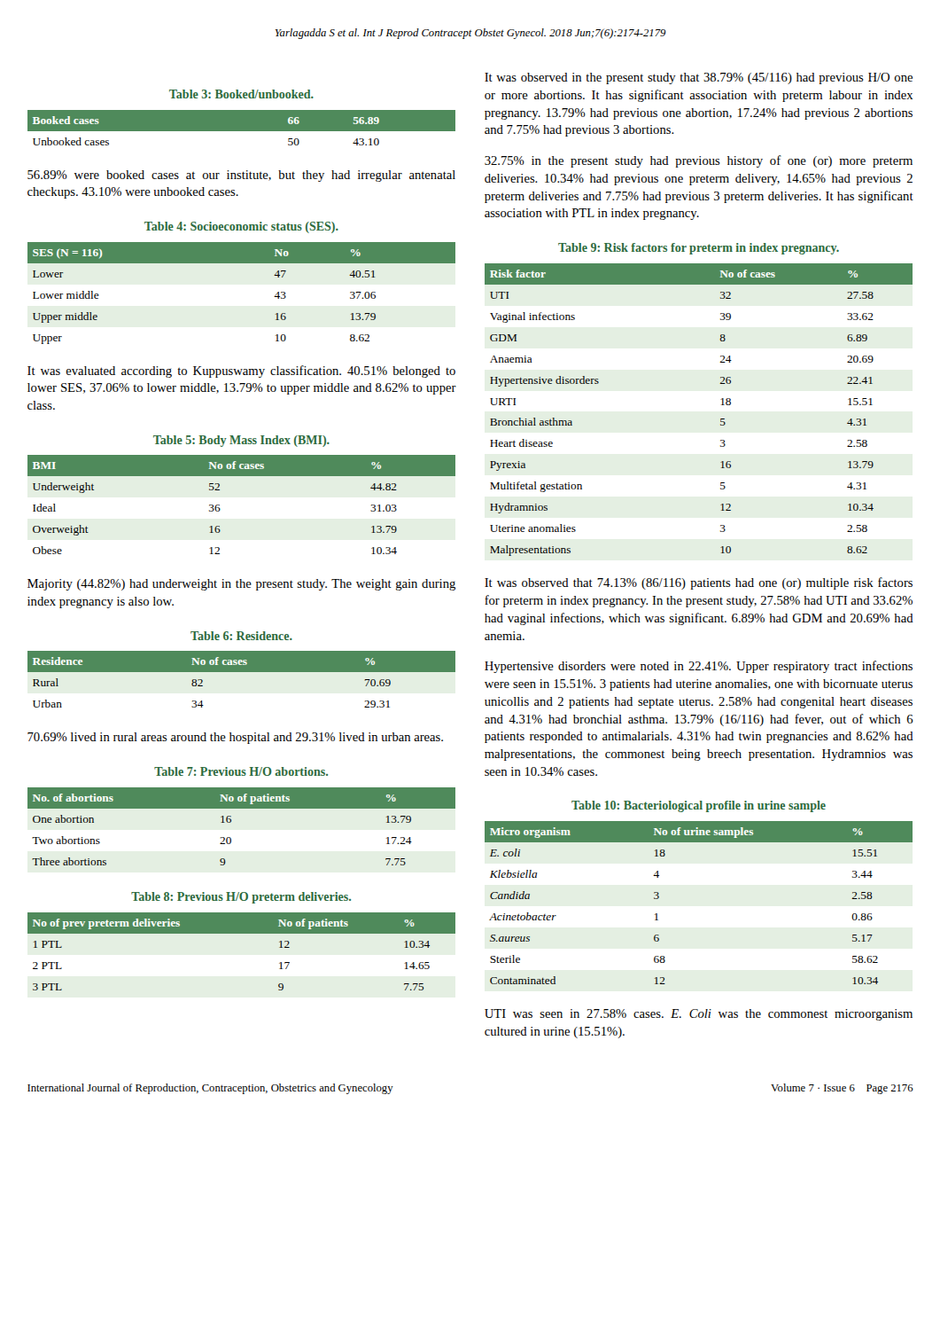Yarlagadda S et al. Int J Reprod Contracept Obstet Gynecol. 2018 Jun;7(6):2174-2179
Table 3: Booked/unbooked.
| Booked cases | 66 | 56.89 |
| --- | --- | --- |
| Unbooked cases | 50 | 43.10 |
56.89% were booked cases at our institute, but they had irregular antenatal checkups. 43.10% were unbooked cases.
Table 4: Socioeconomic status (SES).
| SES (N = 116) | No | % |
| --- | --- | --- |
| Lower | 47 | 40.51 |
| Lower middle | 43 | 37.06 |
| Upper middle | 16 | 13.79 |
| Upper | 10 | 8.62 |
It was evaluated according to Kuppuswamy classification. 40.51% belonged to lower SES, 37.06% to lower middle, 13.79% to upper middle and 8.62% to upper class.
Table 5: Body Mass Index (BMI).
| BMI | No of cases | % |
| --- | --- | --- |
| Underweight | 52 | 44.82 |
| Ideal | 36 | 31.03 |
| Overweight | 16 | 13.79 |
| Obese | 12 | 10.34 |
Majority (44.82%) had underweight in the present study. The weight gain during index pregnancy is also low.
Table 6: Residence.
| Residence | No of cases | % |
| --- | --- | --- |
| Rural | 82 | 70.69 |
| Urban | 34 | 29.31 |
70.69% lived in rural areas around the hospital and 29.31% lived in urban areas.
Table 7: Previous H/O abortions.
| No. of abortions | No of patients | % |
| --- | --- | --- |
| One abortion | 16 | 13.79 |
| Two abortions | 20 | 17.24 |
| Three abortions | 9 | 7.75 |
Table 8: Previous H/O preterm deliveries.
| No of prev preterm deliveries | No of patients | % |
| --- | --- | --- |
| 1 PTL | 12 | 10.34 |
| 2 PTL | 17 | 14.65 |
| 3 PTL | 9 | 7.75 |
It was observed in the present study that 38.79% (45/116) had previous H/O one or more abortions. It has significant association with preterm labour in index pregnancy. 13.79% had previous one abortion, 17.24% had previous 2 abortions and 7.75% had previous 3 abortions.
32.75% in the present study had previous history of one (or) more preterm deliveries. 10.34% had previous one preterm delivery, 14.65% had previous 2 preterm deliveries and 7.75% had previous 3 preterm deliveries. It has significant association with PTL in index pregnancy.
Table 9: Risk factors for preterm in index pregnancy.
| Risk factor | No of cases | % |
| --- | --- | --- |
| UTI | 32 | 27.58 |
| Vaginal infections | 39 | 33.62 |
| GDM | 8 | 6.89 |
| Anaemia | 24 | 20.69 |
| Hypertensive disorders | 26 | 22.41 |
| URTI | 18 | 15.51 |
| Bronchial asthma | 5 | 4.31 |
| Heart disease | 3 | 2.58 |
| Pyrexia | 16 | 13.79 |
| Multifetal gestation | 5 | 4.31 |
| Hydramnios | 12 | 10.34 |
| Uterine anomalies | 3 | 2.58 |
| Malpresentations | 10 | 8.62 |
It was observed that 74.13% (86/116) patients had one (or) multiple risk factors for preterm in index pregnancy. In the present study, 27.58% had UTI and 33.62% had vaginal infections, which was significant. 6.89% had GDM and 20.69% had anemia.
Hypertensive disorders were noted in 22.41%. Upper respiratory tract infections were seen in 15.51%. 3 patients had uterine anomalies, one with bicornuate uterus unicollis and 2 patients had septate uterus. 2.58% had congenital heart diseases and 4.31% had bronchial asthma. 13.79% (16/116) had fever, out of which 6 patients responded to antimalarials. 4.31% had twin pregnancies and 8.62% had malpresentations, the commonest being breech presentation. Hydramnios was seen in 10.34% cases.
Table 10: Bacteriological profile in urine sample
| Micro organism | No of urine samples | % |
| --- | --- | --- |
| E. coli | 18 | 15.51 |
| Klebsiella | 4 | 3.44 |
| Candida | 3 | 2.58 |
| Acinetobacter | 1 | 0.86 |
| S.aureus | 6 | 5.17 |
| Sterile | 68 | 58.62 |
| Contaminated | 12 | 10.34 |
UTI was seen in 27.58% cases. E. Coli was the commonest microorganism cultured in urine (15.51%).
International Journal of Reproduction, Contraception, Obstetrics and Gynecology Volume 7 · Issue 6 Page 2176